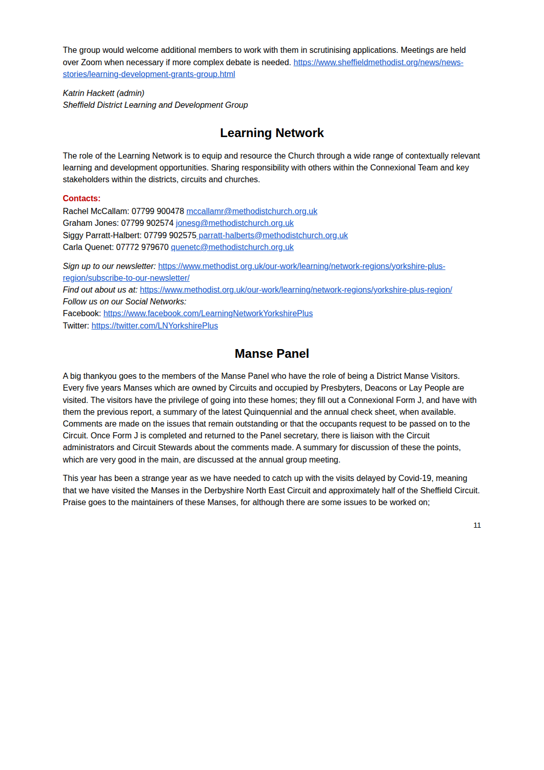The group would welcome additional members to work with them in scrutinising applications. Meetings are held over Zoom when necessary if more complex debate is needed. https://www.sheffieldmethodist.org/news/news-stories/learning-development-grants-group.html
Katrin Hackett (admin)
Sheffield District Learning and Development Group
Learning Network
The role of the Learning Network is to equip and resource the Church through a wide range of contextually relevant learning and development opportunities. Sharing responsibility with others within the Connexional Team and key stakeholders within the districts, circuits and churches.
Contacts:
Rachel McCallam: 07799 900478 mccallamr@methodistchurch.org.uk
Graham Jones: 07799 902574 jonesg@methodistchurch.org.uk
Siggy Parratt-Halbert: 07799 902575 parratt-halberts@methodistchurch.org.uk
Carla Quenet: 07772 979670 quenetc@methodistchurch.org.uk
Sign up to our newsletter: https://www.methodist.org.uk/our-work/learning/network-regions/yorkshire-plus-region/subscribe-to-our-newsletter/
Find out about us at: https://www.methodist.org.uk/our-work/learning/network-regions/yorkshire-plus-region/
Follow us on our Social Networks:
Facebook: https://www.facebook.com/LearningNetworkYorkshirePlus
Twitter: https://twitter.com/LNYorkshirePlus
Manse Panel
A big thankyou goes to the members of the Manse Panel who have the role of being a District Manse Visitors. Every five years Manses which are owned by Circuits and occupied by Presbyters, Deacons or Lay People are visited. The visitors have the privilege of going into these homes; they fill out a Connexional Form J, and have with them the previous report, a summary of the latest Quinquennial and the annual check sheet, when available. Comments are made on the issues that remain outstanding or that the occupants request to be passed on to the Circuit. Once Form J is completed and returned to the Panel secretary, there is liaison with the Circuit administrators and Circuit Stewards about the comments made. A summary for discussion of these the points, which are very good in the main, are discussed at the annual group meeting.
This year has been a strange year as we have needed to catch up with the visits delayed by Covid-19, meaning that we have visited the Manses in the Derbyshire North East Circuit and approximately half of the Sheffield Circuit. Praise goes to the maintainers of these Manses, for although there are some issues to be worked on;
11